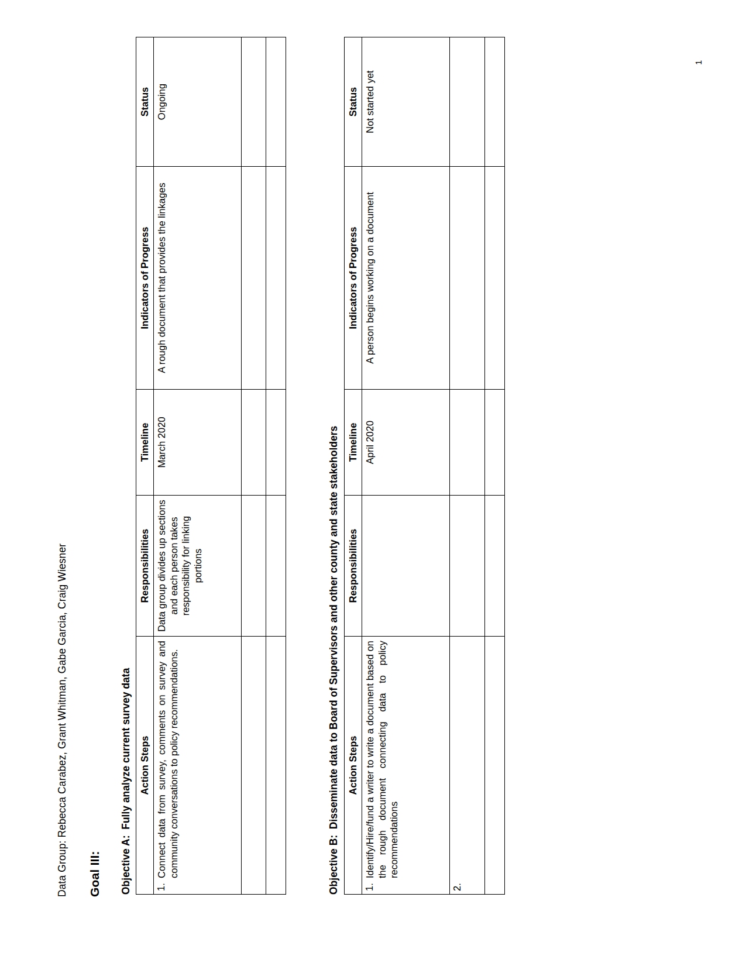Data Group: Rebecca Carabez, Grant Whitman, Gabe Garcia, Craig Wiesner
Goal III:
Objective A: Fully analyze current survey data
| Action Steps | Responsibilities | Timeline | Indicators of Progress | Status |
| --- | --- | --- | --- | --- |
| 1. Connect data from survey, comments on survey and community conversations to policy recommendations. | Data group divides up sections and each person takes responsibility for linking portions | March 2020 | A rough document that provides the linkages | Ongoing |
Objective B: Disseminate data to Board of Supervisors and other county and state stakeholders
| Action Steps | Responsibilities | Timeline | Indicators of Progress | Status |
| --- | --- | --- | --- | --- |
| 1. Identify/Hire/fund a writer to write a document based on the rough document connecting data to policy recommendations | | April 2020 | A person begins working on a document | Not started yet |
| 2. | | | | |
1